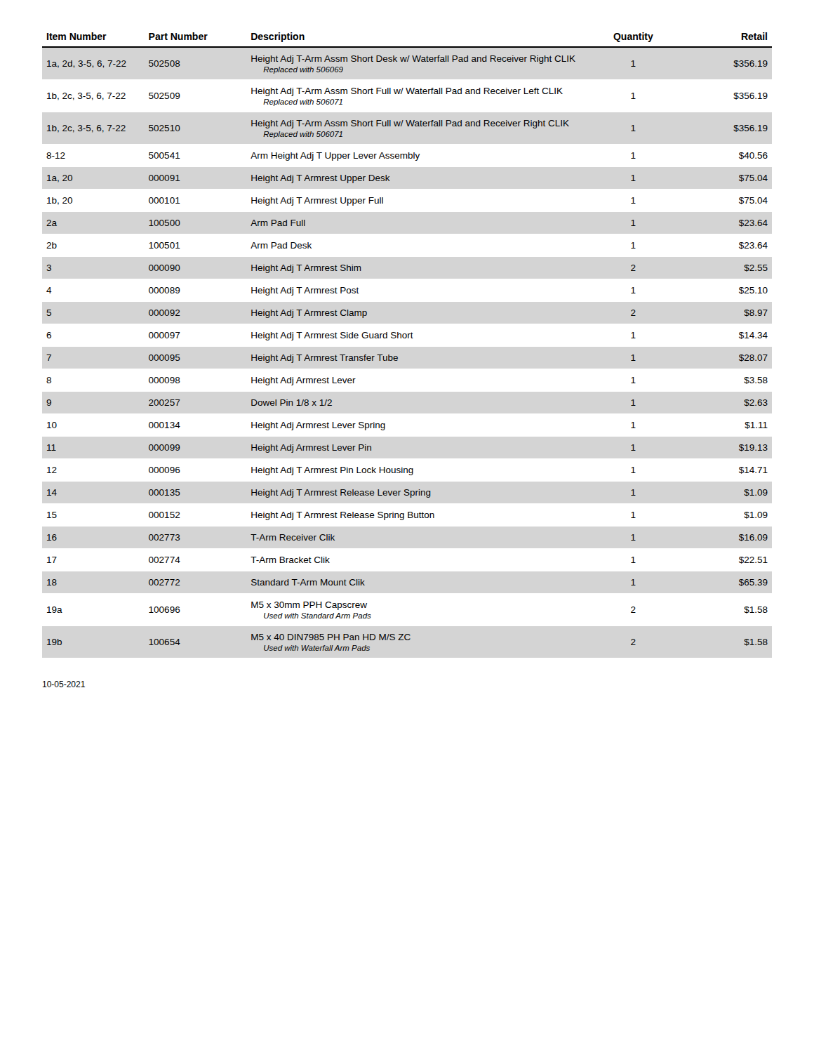| Item Number | Part Number | Description | Quantity | Retail |
| --- | --- | --- | --- | --- |
| 1a, 2d, 3-5, 6, 7-22 | 502508 | Height Adj T-Arm Assm Short Desk w/ Waterfall Pad and Receiver Right CLIK Replaced with 506069 | 1 | $356.19 |
| 1b, 2c, 3-5, 6, 7-22 | 502509 | Height Adj T-Arm Assm Short Full w/ Waterfall Pad and Receiver Left CLIK Replaced with 506071 | 1 | $356.19 |
| 1b, 2c, 3-5, 6, 7-22 | 502510 | Height Adj T-Arm Assm Short Full w/ Waterfall Pad and Receiver Right CLIK Replaced with 506071 | 1 | $356.19 |
| 8-12 | 500541 | Arm Height Adj T Upper Lever Assembly | 1 | $40.56 |
| 1a, 20 | 000091 | Height Adj T Armrest Upper Desk | 1 | $75.04 |
| 1b, 20 | 000101 | Height Adj T Armrest Upper Full | 1 | $75.04 |
| 2a | 100500 | Arm Pad Full | 1 | $23.64 |
| 2b | 100501 | Arm Pad Desk | 1 | $23.64 |
| 3 | 000090 | Height Adj T Armrest Shim | 2 | $2.55 |
| 4 | 000089 | Height Adj T Armrest Post | 1 | $25.10 |
| 5 | 000092 | Height Adj T Armrest Clamp | 2 | $8.97 |
| 6 | 000097 | Height Adj T Armrest Side Guard Short | 1 | $14.34 |
| 7 | 000095 | Height Adj T Armrest Transfer Tube | 1 | $28.07 |
| 8 | 000098 | Height Adj Armrest Lever | 1 | $3.58 |
| 9 | 200257 | Dowel Pin 1/8 x 1/2 | 1 | $2.63 |
| 10 | 000134 | Height Adj Armrest Lever Spring | 1 | $1.11 |
| 11 | 000099 | Height Adj Armrest Lever Pin | 1 | $19.13 |
| 12 | 000096 | Height Adj T Armrest Pin Lock Housing | 1 | $14.71 |
| 14 | 000135 | Height Adj T Armrest Release Lever Spring | 1 | $1.09 |
| 15 | 000152 | Height Adj T Armrest Release Spring Button | 1 | $1.09 |
| 16 | 002773 | T-Arm Receiver Clik | 1 | $16.09 |
| 17 | 002774 | T-Arm Bracket Clik | 1 | $22.51 |
| 18 | 002772 | Standard T-Arm Mount Clik | 1 | $65.39 |
| 19a | 100696 | M5 x 30mm PPH Capscrew Used with Standard Arm Pads | 2 | $1.58 |
| 19b | 100654 | M5 x 40 DIN7985 PH Pan HD M/S ZC Used with Waterfall Arm Pads | 2 | $1.58 |
10-05-2021